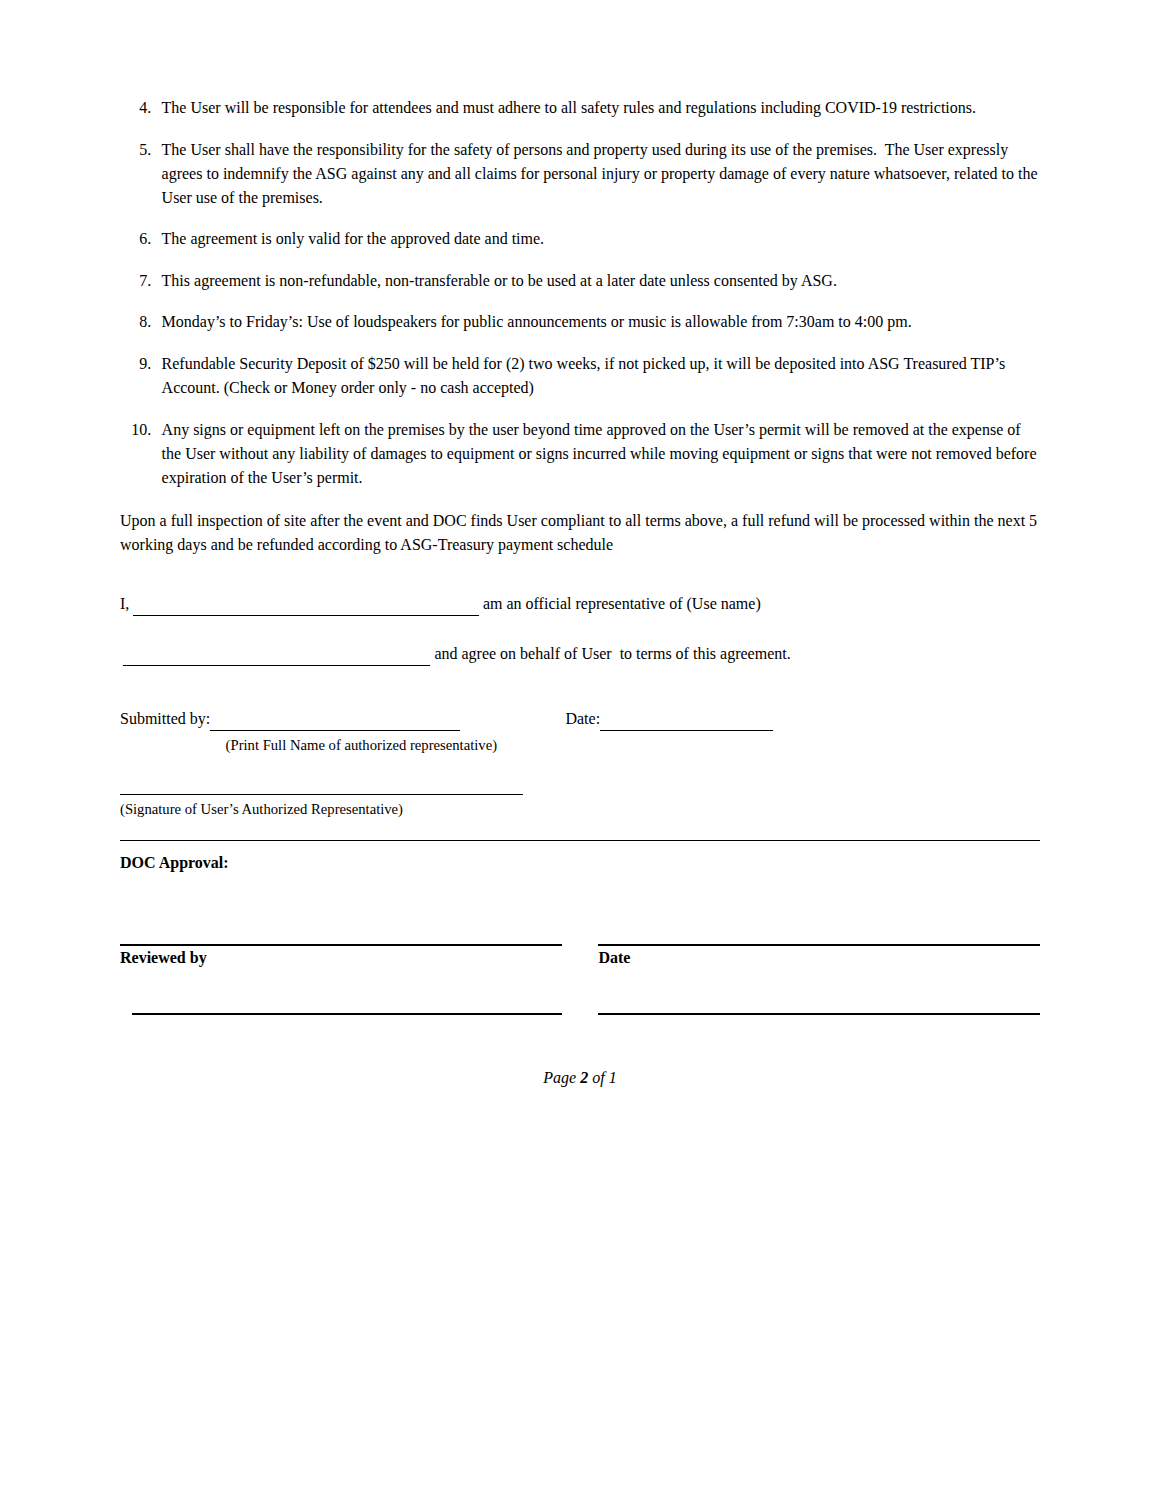The User will be responsible for attendees and must adhere to all safety rules and regulations including COVID-19 restrictions.
The User shall have the responsibility for the safety of persons and property used during its use of the premises. The User expressly agrees to indemnify the ASG against any and all claims for personal injury or property damage of every nature whatsoever, related to the User use of the premises.
The agreement is only valid for the approved date and time.
This agreement is non-refundable, non-transferable or to be used at a later date unless consented by ASG.
Monday’s to Friday’s: Use of loudspeakers for public announcements or music is allowable from 7:30am to 4:00 pm.
Refundable Security Deposit of $250 will be held for (2) two weeks, if not picked up, it will be deposited into ASG Treasured TIP’s Account. (Check or Money order only - no cash accepted)
Any signs or equipment left on the premises by the user beyond time approved on the User’s permit will be removed at the expense of the User without any liability of damages to equipment or signs incurred while moving equipment or signs that were not removed before expiration of the User’s permit.
Upon a full inspection of site after the event and DOC finds User compliant to all terms above, a full refund will be processed within the next 5 working days and be refunded according to ASG-Treasury payment schedule
I, am an official representative of (Use name)
and agree on behalf of User to terms of this agreement.
Submitted by: Date:
(Print Full Name of authorized representative)
(Signature of User’s Authorized Representative)
DOC Approval:
| Reviewed by | | Date |
Page 2 of 1